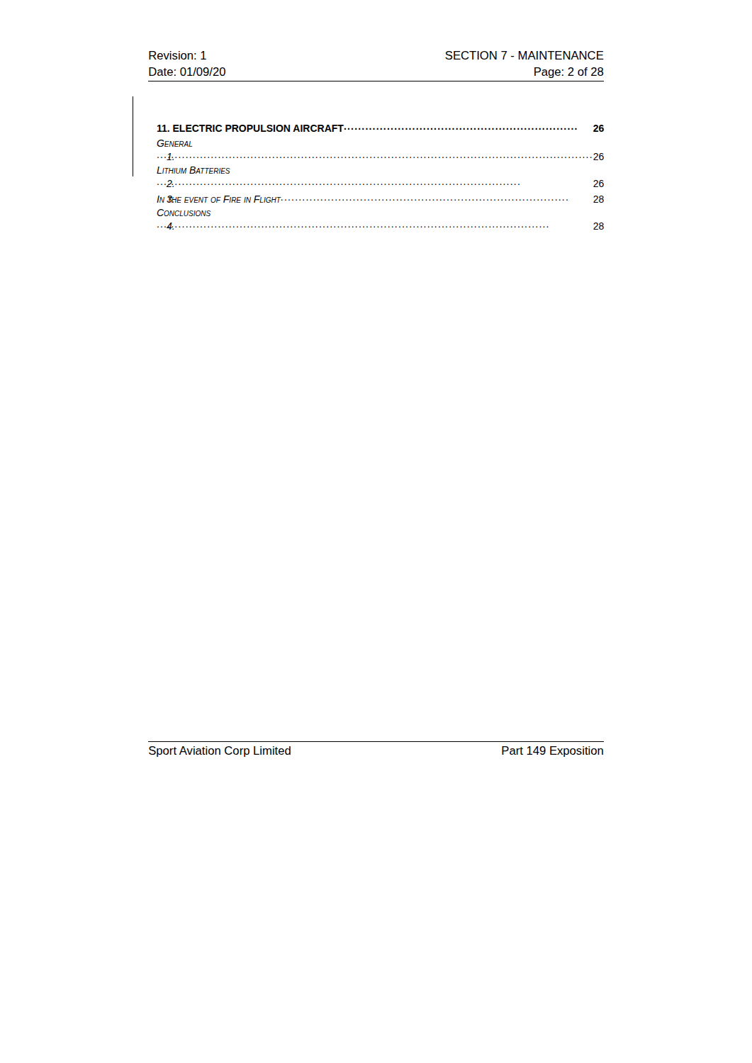Revision: 1
Date: 01/09/20
SECTION 7 - MAINTENANCE
Page: 2 of 28
| | 11. ELECTRIC PROPULSION AIRCRAFT ................................................................. | 26 |
| 1. | General ......................................................................................................................... | 26 |
| 2. | Lithium Batteries ..................................................................................................... | 26 |
| 3. | In the event of Fire in Flight ................................................................................ | 28 |
| 4. | Conclusions ............................................................................................................. | 28 |
Sport Aviation Corp Limited
Part 149 Exposition